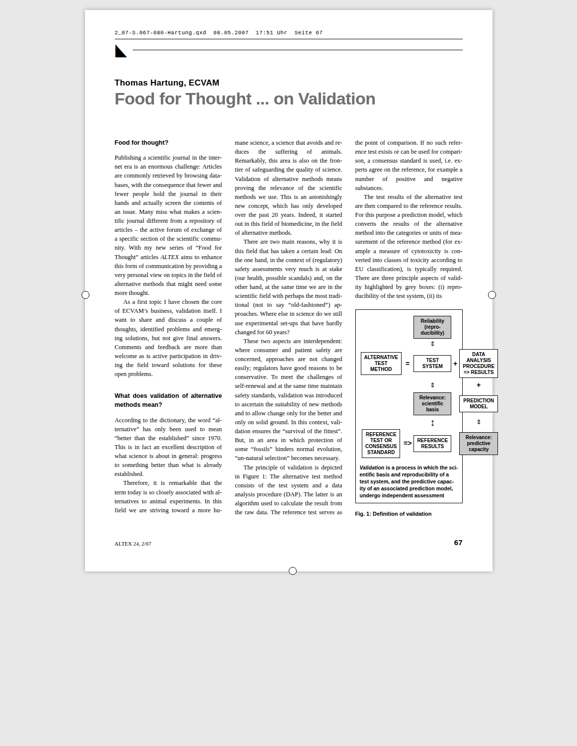2_07-S.067-080-Hartung.qxd 08.05.2007 17:51 Uhr Seite 67
◣
Thomas Hartung, ECVAM
Food for Thought ... on Validation
Food for thought?
Publishing a scientific journal in the internet era is an enormous challenge: Articles are commonly retrieved by browsing databases, with the consequence that fewer and fewer people hold the journal in their hands and actually screen the contents of an issue. Many miss what makes a scientific journal different from a repository of articles – the active forum of exchange of a specific section of the scientific community. With my new series of “Food for Thought” articles ALTEX aims to enhance this form of communication by providing a very personal view on topics in the field of alternative methods that might need some more thought.
As a first topic I have chosen the core of ECVAM’s business, validation itself. I want to share and discuss a couple of thoughts, identified problems and emerging solutions, but not give final answers. Comments and feedback are more than welcome as is active participation in driving the field toward solutions for these open problems.
What does validation of alternative methods mean?
According to the dictionary, the word “alternative” has only been used to mean “better than the established” since 1970. This is in fact an excellent description of what science is about in general: progress to something better than what is already established.
Therefore, it is remarkable that the term today is so closely associated with alternatives to animal experiments. In this field we are striving toward a more humane science, a science that avoids and reduces the suffering of animals. Remarkably, this area is also on the frontier of safeguarding the quality of science. Validation of alternative methods means proving the relevance of the scientific methods we use. This is an astonishingly new concept, which has only developed over the past 20 years. Indeed, it started out in this field of biomedicine, in the field of alternative methods.
There are two main reasons, why it is this field that has taken a certain lead: On the one hand, in the context of (regulatory) safety assessments very much is at stake (our health, possible scandals) and, on the other hand, at the same time we are in the scientific field with perhaps the most traditional (not to say “old-fashioned”) approaches. Where else in science do we still use experimental set-ups that have hardly changed for 60 years?
These two aspects are interdependent: where consumer and patient safety are concerned, approaches are not changed easily; regulators have good reasons to be conservative. To meet the challenges of self-renewal and at the same time maintain safety standards, validation was introduced to ascertain the suitability of new methods and to allow change only for the better and only on solid ground. In this context, validation ensures the “survival of the fittest”. But, in an area in which protection of some “fossils” hinders normal evolution, “un-natural selection” becomes necessary.
The principle of validation is depicted in Figure 1: The alternative test method consists of the test system and a data analysis procedure (DAP). The latter is an algorithm used to calculate the result from the raw data. The reference test serves as the point of comparison. If no such reference test exists or can be used for comparison, a consensus standard is used, i.e. experts agree on the reference, for example a number of positive and negative substances.
The test results of the alternative test are then compared to the reference results. For this purpose a prediction model, which converts the results of the alternative method into the categories or units of measurement of the reference method (for example a measure of cytotoxicity is converted into classes of toxicity according to EU classification), is typically required. There are three principle aspects of validity highlighted by grey boxes: (i) reproducibility of the test system, (ii) its
| | Reliability (reproducibility) | |
| | ⇕ | |
| ALTERNATIVE TEST METHOD | = | TEST SYSTEM | + | DATA ANALYSIS PROCEDURE => RESULTS |
| | ⇕ | | + |
| | Relevance: scientific basis | | PREDICTION MODEL |
| | ↕ | | ⇕ |
| REFERENCE TEST OR CONSENSUS STANDARD | => | REFERENCE RESULTS | | Relevance: predictive capacity |
Validation is a process in which the scientific basis and reproducibility of a test system, and the predictive capacity of an associated prediction model, undergo independent assessment
Fig. 1: Definition of validation
ALTEX 24, 2/07
67